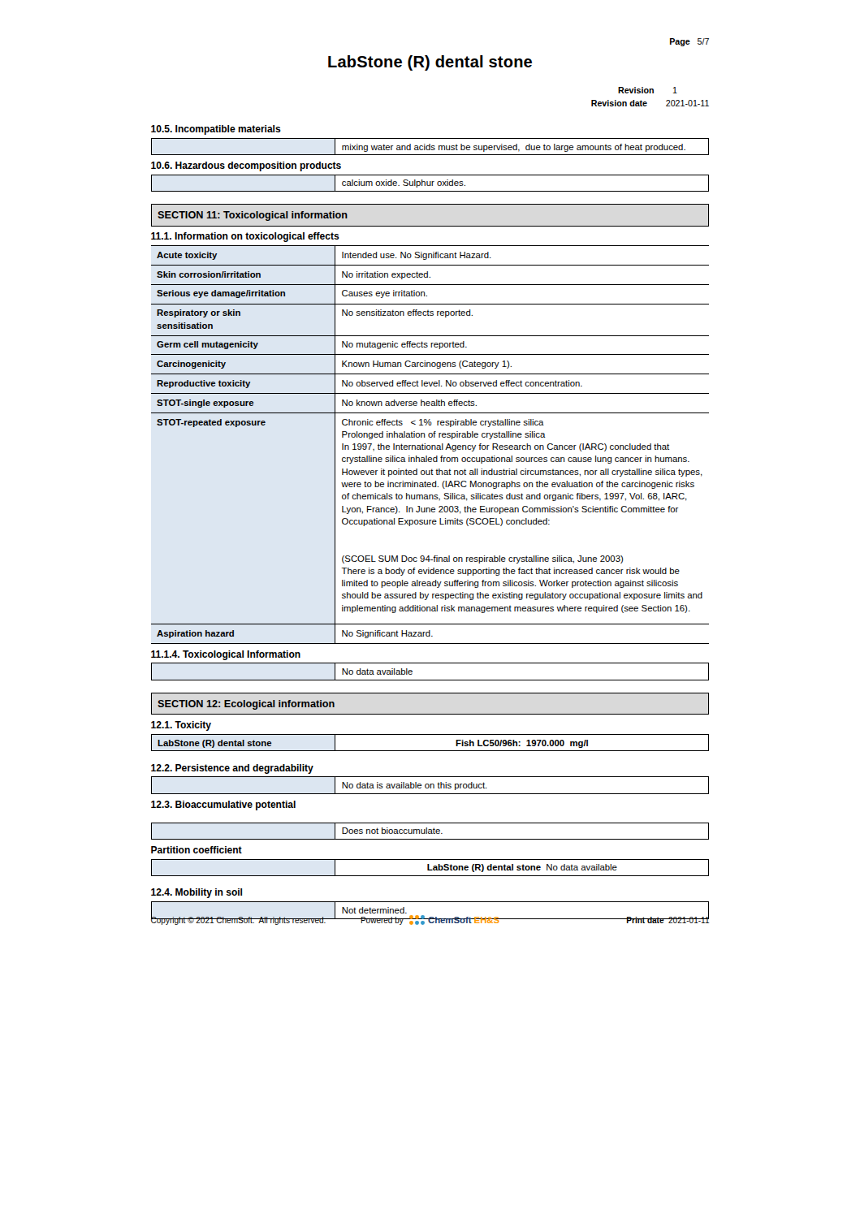Page 5/7
LabStone (R) dental stone
Revision 1
Revision date 2021-01-11
10.5. Incompatible materials
| | mixing water and acids must be supervised, due to large amounts of heat produced. |
10.6. Hazardous decomposition products
| | calcium oxide. Sulphur oxides. |
SECTION 11: Toxicological information
11.1. Information on toxicological effects
| Acute toxicity | Intended use. No Significant Hazard. |
| Skin corrosion/irritation | No irritation expected. |
| Serious eye damage/irritation | Causes eye irritation. |
| Respiratory or skin sensitisation | No sensitizaton effects reported. |
| Germ cell mutagenicity | No mutagenic effects reported. |
| Carcinogenicity | Known Human Carcinogens (Category 1). |
| Reproductive toxicity | No observed effect level. No observed effect concentration. |
| STOT-single exposure | No known adverse health effects. |
| STOT-repeated exposure | Chronic effects < 1% respirable crystalline silica Prolonged inhalation of respirable crystalline silica In 1997, the International Agency for Research on Cancer (IARC) concluded that crystalline silica inhaled from occupational sources can cause lung cancer in humans. However it pointed out that not all industrial circumstances, nor all crystalline silica types, were to be incriminated. (IARC Monographs on the evaluation of the carcinogenic risks of chemicals to humans, Silica, silicates dust and organic fibers, 1997, Vol. 68, IARC, Lyon, France). In June 2003, the European Commission's Scientific Committee for Occupational Exposure Limits (SCOEL) concluded: (SCOEL SUM Doc 94-final on respirable crystalline silica, June 2003) There is a body of evidence supporting the fact that increased cancer risk would be limited to people already suffering from silicosis. Worker protection against silicosis should be assured by respecting the existing regulatory occupational exposure limits and implementing additional risk management measures where required (see Section 16). |
| Aspiration hazard | No Significant Hazard. |
11.1.4. Toxicological Information
| | No data available |
SECTION 12: Ecological information
12.1. Toxicity
| LabStone (R) dental stone | Fish LC50/96h: 1970.000 mg/l |
12.2. Persistence and degradability
| | No data is available on this product. |
12.3. Bioaccumulative potential
| | Does not bioaccumulate. |
Partition coefficient
| | LabStone (R) dental stone No data available |
12.4. Mobility in soil
| | Not determined. |
Copyright © 2021 ChemSoft. All rights reserved.
Powered by ChemSoft EH&S
Print date 2021-01-11